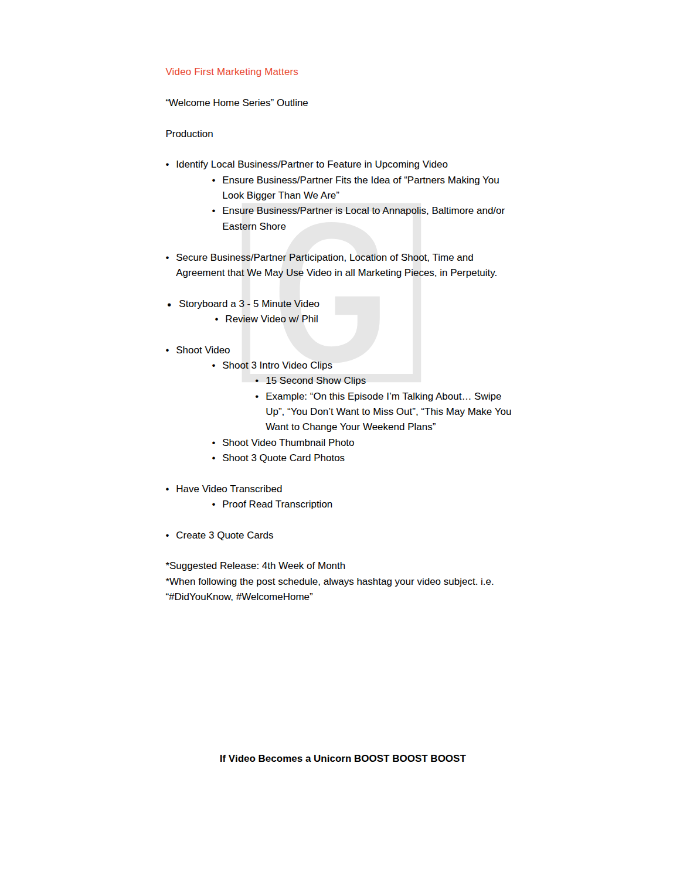Video First Marketing Matters
“Welcome Home Series” Outline
Production
Identify Local Business/Partner to Feature in Upcoming Video
Ensure Business/Partner Fits the Idea of “Partners Making You Look Bigger Than We Are”
Ensure Business/Partner is Local to Annapolis, Baltimore and/or Eastern Shore
Secure Business/Partner Participation, Location of Shoot, Time and Agreement that We May Use Video in all Marketing Pieces, in Perpetuity.
Storyboard a 3 - 5 Minute Video
Review Video w/ Phil
Shoot Video
Shoot 3 Intro Video Clips
15 Second Show Clips
Example: “On this Episode I’m Talking About… Swipe Up”, “You Don’t Want to Miss Out”, “This May Make You Want to Change Your Weekend Plans”
Shoot Video Thumbnail Photo
Shoot 3 Quote Card Photos
Have Video Transcribed
Proof Read Transcription
Create 3 Quote Cards
*Suggested Release: 4th Week of Month
*When following the post schedule, always hashtag your video subject. i.e. “#DidYouKnow, #WelcomeHome”
If Video Becomes a Unicorn BOOST BOOST BOOST